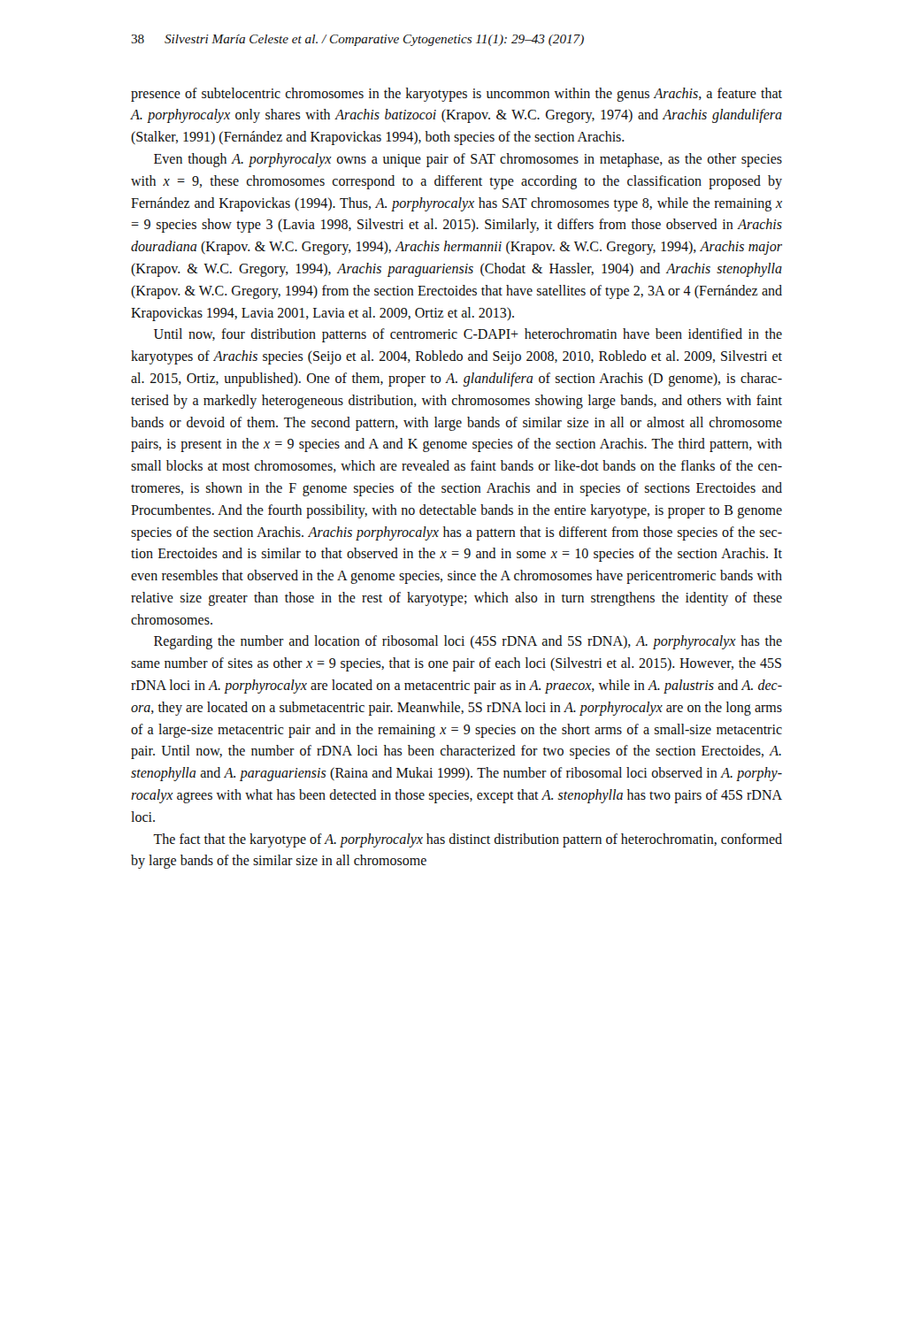38 Silvestri María Celeste et al. / Comparative Cytogenetics 11(1): 29–43 (2017)
presence of subtelocentric chromosomes in the karyotypes is uncommon within the genus Arachis, a feature that A. porphyrocalyx only shares with Arachis batizocoi (Krapov. & W.C. Gregory, 1974) and Arachis glandulifera (Stalker, 1991) (Fernández and Krapovickas 1994), both species of the section Arachis.
Even though A. porphyrocalyx owns a unique pair of SAT chromosomes in metaphase, as the other species with x = 9, these chromosomes correspond to a different type according to the classification proposed by Fernández and Krapovickas (1994). Thus, A. porphyrocalyx has SAT chromosomes type 8, while the remaining x = 9 species show type 3 (Lavia 1998, Silvestri et al. 2015). Similarly, it differs from those observed in Arachis douradiana (Krapov. & W.C. Gregory, 1994), Arachis hermannii (Krapov. & W.C. Gregory, 1994), Arachis major (Krapov. & W.C. Gregory, 1994), Arachis paraguariensis (Chodat & Hassler, 1904) and Arachis stenophylla (Krapov. & W.C. Gregory, 1994) from the section Erectoides that have satellites of type 2, 3A or 4 (Fernández and Krapovickas 1994, Lavia 2001, Lavia et al. 2009, Ortiz et al. 2013).
Until now, four distribution patterns of centromeric C-DAPI+ heterochromatin have been identified in the karyotypes of Arachis species (Seijo et al. 2004, Robledo and Seijo 2008, 2010, Robledo et al. 2009, Silvestri et al. 2015, Ortiz, unpublished). One of them, proper to A. glandulifera of section Arachis (D genome), is characterised by a markedly heterogeneous distribution, with chromosomes showing large bands, and others with faint bands or devoid of them. The second pattern, with large bands of similar size in all or almost all chromosome pairs, is present in the x = 9 species and A and K genome species of the section Arachis. The third pattern, with small blocks at most chromosomes, which are revealed as faint bands or like-dot bands on the flanks of the centromeres, is shown in the F genome species of the section Arachis and in species of sections Erectoides and Procumbentes. And the fourth possibility, with no detectable bands in the entire karyotype, is proper to B genome species of the section Arachis. Arachis porphyrocalyx has a pattern that is different from those species of the section Erectoides and is similar to that observed in the x = 9 and in some x = 10 species of the section Arachis. It even resembles that observed in the A genome species, since the A chromosomes have pericentromeric bands with relative size greater than those in the rest of karyotype; which also in turn strengthens the identity of these chromosomes.
Regarding the number and location of ribosomal loci (45S rDNA and 5S rDNA), A. porphyrocalyx has the same number of sites as other x = 9 species, that is one pair of each loci (Silvestri et al. 2015). However, the 45S rDNA loci in A. porphyrocalyx are located on a metacentric pair as in A. praecox, while in A. palustris and A. decora, they are located on a submetacentric pair. Meanwhile, 5S rDNA loci in A. porphyrocalyx are on the long arms of a large-size metacentric pair and in the remaining x = 9 species on the short arms of a small-size metacentric pair. Until now, the number of rDNA loci has been characterized for two species of the section Erectoides, A. stenophylla and A. paraguariensis (Raina and Mukai 1999). The number of ribosomal loci observed in A. porphyrocalyx agrees with what has been detected in those species, except that A. stenophylla has two pairs of 45S rDNA loci.
The fact that the karyotype of A. porphyrocalyx has distinct distribution pattern of heterochromatin, conformed by large bands of the similar size in all chromosome